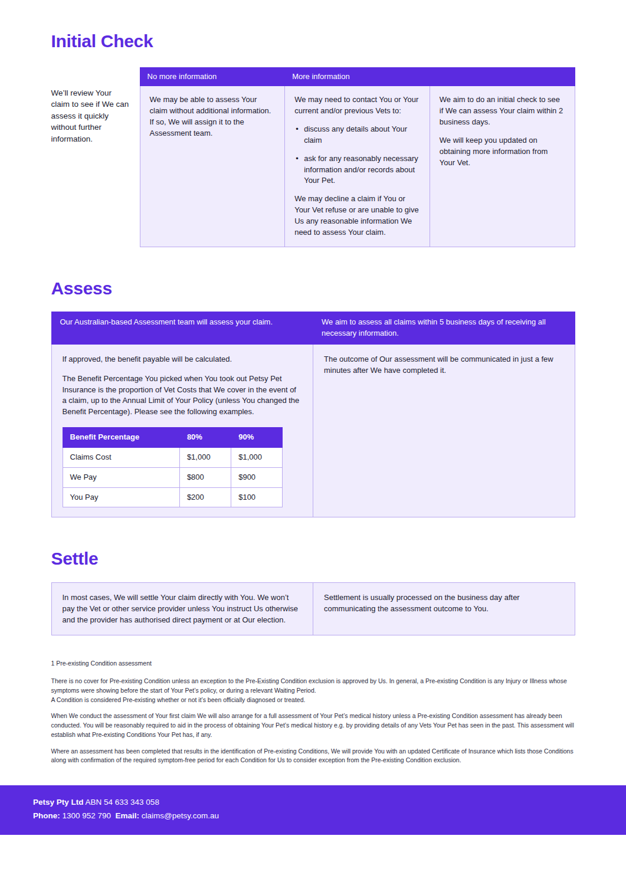Initial Check
We’ll review Your claim to see if We can assess it quickly without further information.
| No more information | More information | |
| --- | --- | --- |
| We may be able to assess Your claim without additional information. If so, We will assign it to the Assessment team. | We may need to contact You or Your current and/or previous Vets to: discuss any details about Your claim ask for any reasonably necessary information and/or records about Your Pet. We may decline a claim if You or Your Vet refuse or are unable to give Us any reasonable information We need to assess Your claim. | We aim to do an initial check to see if We can assess Your claim within 2 business days. We will keep you updated on obtaining more information from Your Vet. |
Assess
| Our Australian-based Assessment team will assess your claim. | We aim to assess all claims within 5 business days of receiving all necessary information. |
| --- | --- |
| If approved, the benefit payable will be calculated. The Benefit Percentage You picked when You took out Petsy Pet Insurance is the proportion of Vet Costs that We cover in the event of a claim, up to the Annual Limit of Your Policy (unless You changed the Benefit Percentage). Please see the following examples. / Benefit Percentage / 80% / 90% / / --- / --- / --- / / Claims Cost / $1,000 / $1,000 / / We Pay / $800 / $900 / / You Pay / $200 / $100 / | The outcome of Our assessment will be communicated in just a few minutes after We have completed it. |
Settle
| In most cases, We will settle Your claim directly with You. We won’t pay the Vet or other service provider unless You instruct Us otherwise and the provider has authorised direct payment or at Our election. | Settlement is usually processed on the business day after communicating the assessment outcome to You. |
1 Pre-existing Condition assessment
There is no cover for Pre-existing Condition unless an exception to the Pre-Existing Condition exclusion is approved by Us. In general, a Pre-existing Condition is any Injury or Illness whose symptoms were showing before the start of Your Pet’s policy, or during a relevant Waiting Period.
A Condition is considered Pre-existing whether or not it’s been officially diagnosed or treated.
When We conduct the assessment of Your first claim We will also arrange for a full assessment of Your Pet’s medical history unless a Pre-existing Condition assessment has already been conducted. You will be reasonably required to aid in the process of obtaining Your Pet’s medical history e.g. by providing details of any Vets Your Pet has seen in the past. This assessment will establish what Pre-existing Conditions Your Pet has, if any.
Where an assessment has been completed that results in the identification of Pre-existing Conditions, We will provide You with an updated Certificate of Insurance which lists those Conditions along with confirmation of the required symptom-free period for each Condition for Us to consider exception from the Pre-existing Condition exclusion.
Petsy Pty Ltd ABN 54 633 343 058
Phone: 1300 952 790 Email: claims@petsy.com.au